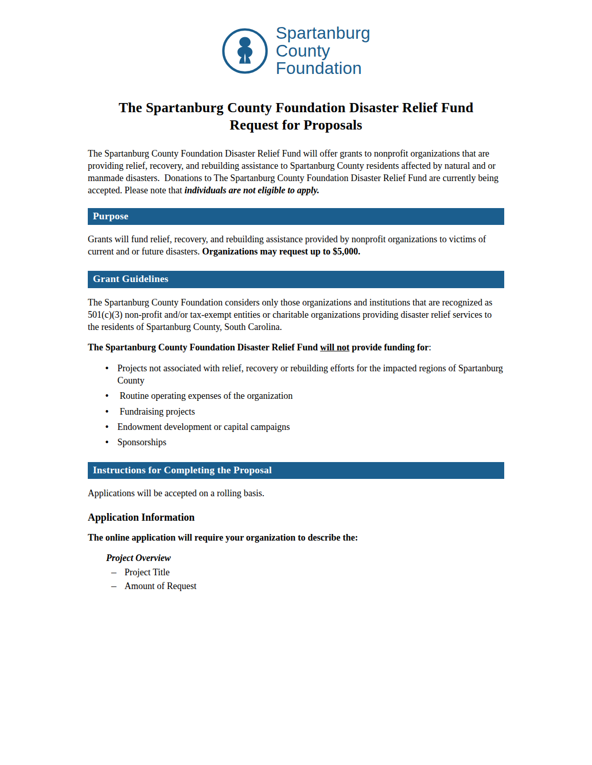Spartanburg
County
Foundation
The Spartanburg County Foundation Disaster Relief Fund
Request for Proposals
The Spartanburg County Foundation Disaster Relief Fund will offer grants to nonprofit organizations that are providing relief, recovery, and rebuilding assistance to Spartanburg County residents affected by natural and or manmade disasters. Donations to The Spartanburg County Foundation Disaster Relief Fund are currently being accepted. Please note that individuals are not eligible to apply.
Purpose
Grants will fund relief, recovery, and rebuilding assistance provided by nonprofit organizations to victims of current and or future disasters. Organizations may request up to $5,000.
Grant Guidelines
The Spartanburg County Foundation considers only those organizations and institutions that are recognized as 501(c)(3) non-profit and/or tax-exempt entities or charitable organizations providing disaster relief services to the residents of Spartanburg County, South Carolina.
The Spartanburg County Foundation Disaster Relief Fund will not provide funding for:
Projects not associated with relief, recovery or rebuilding efforts for the impacted regions of Spartanburg County
Routine operating expenses of the organization
Fundraising projects
Endowment development or capital campaigns
Sponsorships
Instructions for Completing the Proposal
Applications will be accepted on a rolling basis.
Application Information
The online application will require your organization to describe the:
Project Overview
Project Title
Amount of Request